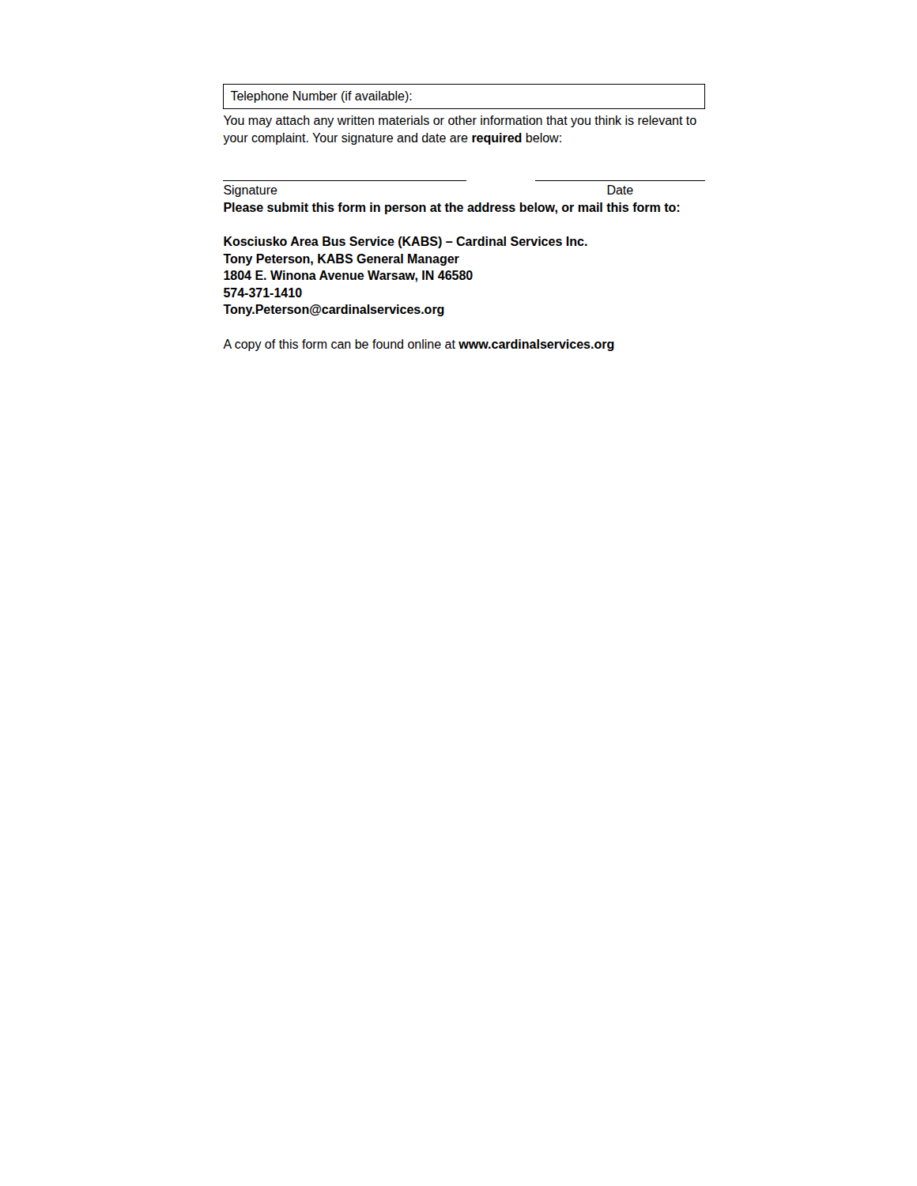Telephone Number (if available):
You may attach any written materials or other information that you think is relevant to your complaint. Your signature and date are required below:
Signature
Date
Please submit this form in person at the address below, or mail this form to:
Kosciusko Area Bus Service (KABS) – Cardinal Services Inc.
Tony Peterson, KABS General Manager
1804 E. Winona Avenue Warsaw, IN 46580
574-371-1410
Tony.Peterson@cardinalservices.org
A copy of this form can be found online at www.cardinalservices.org